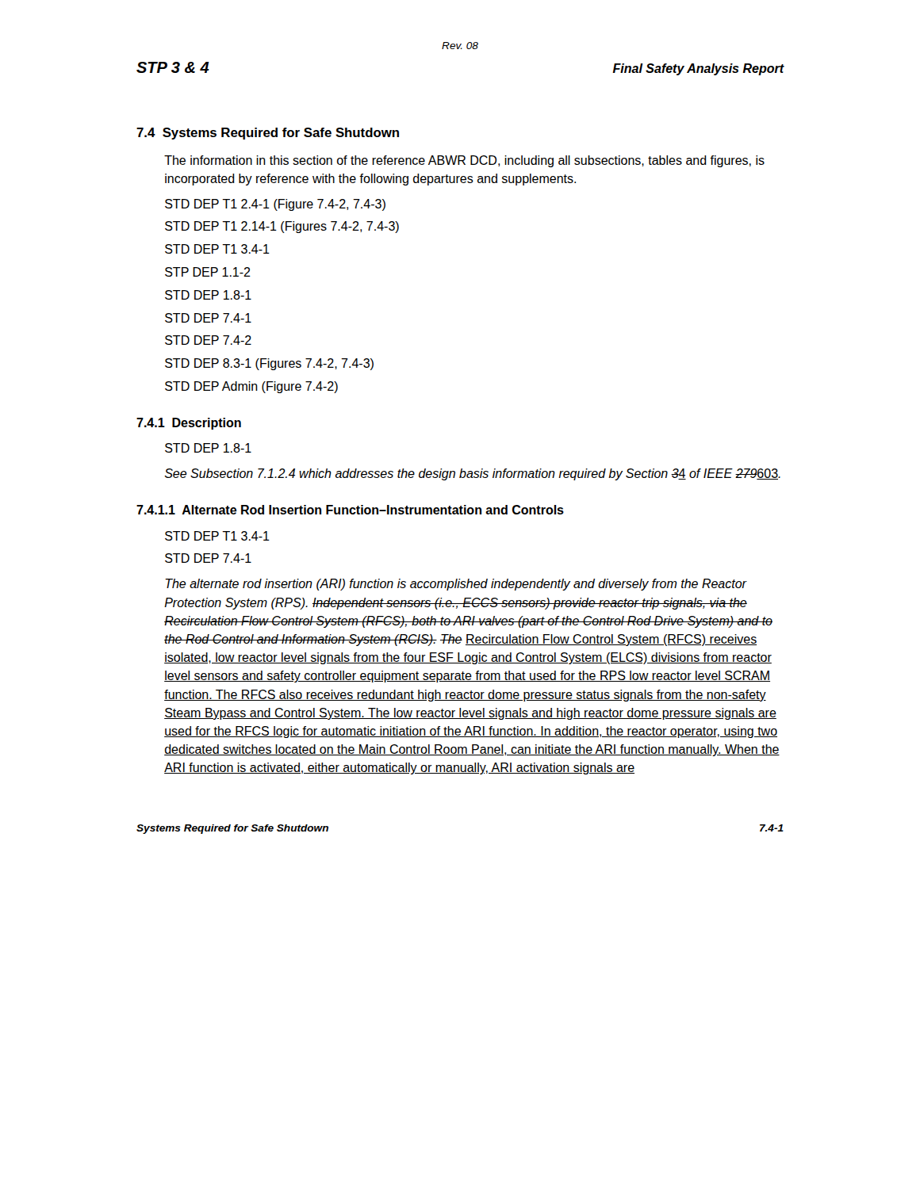Rev. 08
STP 3 & 4 Final Safety Analysis Report
7.4 Systems Required for Safe Shutdown
The information in this section of the reference ABWR DCD, including all subsections, tables and figures, is incorporated by reference with the following departures and supplements.
STD DEP T1 2.4-1 (Figure 7.4-2, 7.4-3)
STD DEP T1 2.14-1 (Figures 7.4-2, 7.4-3)
STD DEP T1 3.4-1
STP DEP 1.1-2
STD DEP 1.8-1
STD DEP 7.4-1
STD DEP 7.4-2
STD DEP 8.3-1 (Figures 7.4-2, 7.4-3)
STD DEP Admin (Figure 7.4-2)
7.4.1 Description
STD DEP 1.8-1
See Subsection 7.1.2.4 which addresses the design basis information required by Section 34 of IEEE 279603.
7.4.1.1 Alternate Rod Insertion Function–Instrumentation and Controls
STD DEP T1 3.4-1
STD DEP 7.4-1
The alternate rod insertion (ARI) function is accomplished independently and diversely from the Reactor Protection System (RPS). Independent sensors (i.e., ECCS sensors) provide reactor trip signals, via the Recirculation Flow Control System (RFCS), both to ARI valves (part of the Control Rod Drive System) and to the Rod Control and Information System (RCIS). The Recirculation Flow Control System (RFCS) receives isolated, low reactor level signals from the four ESF Logic and Control System (ELCS) divisions from reactor level sensors and safety controller equipment separate from that used for the RPS low reactor level SCRAM function. The RFCS also receives redundant high reactor dome pressure status signals from the non-safety Steam Bypass and Control System. The low reactor level signals and high reactor dome pressure signals are used for the RFCS logic for automatic initiation of the ARI function. In addition, the reactor operator, using two dedicated switches located on the Main Control Room Panel, can initiate the ARI function manually. When the ARI function is activated, either automatically or manually, ARI activation signals are
Systems Required for Safe Shutdown 7.4-1